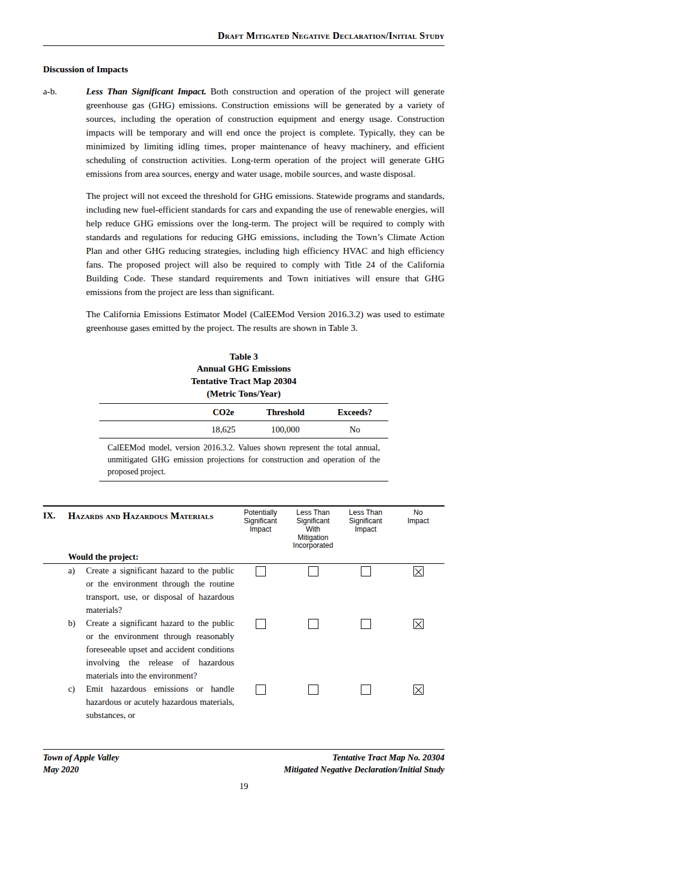Draft Mitigated Negative Declaration/Initial Study
Discussion of Impacts
a-b.
Less Than Significant Impact. Both construction and operation of the project will generate greenhouse gas (GHG) emissions. Construction emissions will be generated by a variety of sources, including the operation of construction equipment and energy usage. Construction impacts will be temporary and will end once the project is complete. Typically, they can be minimized by limiting idling times, proper maintenance of heavy machinery, and efficient scheduling of construction activities. Long-term operation of the project will generate GHG emissions from area sources, energy and water usage, mobile sources, and waste disposal.
The project will not exceed the threshold for GHG emissions. Statewide programs and standards, including new fuel-efficient standards for cars and expanding the use of renewable energies, will help reduce GHG emissions over the long-term. The project will be required to comply with standards and regulations for reducing GHG emissions, including the Town’s Climate Action Plan and other GHG reducing strategies, including high efficiency HVAC and high efficiency fans. The proposed project will also be required to comply with Title 24 of the California Building Code. These standard requirements and Town initiatives will ensure that GHG emissions from the project are less than significant.
The California Emissions Estimator Model (CalEEMod Version 2016.3.2) was used to estimate greenhouse gases emitted by the project. The results are shown in Table 3.
Table 3
Annual GHG Emissions
Tentative Tract Map 20304
(Metric Tons/Year)
| | CO2e | Threshold | Exceeds? |
| --- | --- | --- | --- |
| | 18,625 | 100,000 | No |
CalEEMod model, version 2016.3.2. Values shown represent the total annual, unmitigated GHG emission projections for construction and operation of the proposed project.
| IX. | Hazards and Hazardous Materials | Potentially Significant Impact | Less Than Significant With Mitigation Incorporated | Less Than Significant Impact | No Impact |
| | Would the project: | | | | |
| | a) | Create a significant hazard to the public or the environment through the routine transport, use, or disposal of hazardous materials? | | | | |
| | b) | Create a significant hazard to the public or the environment through reasonably foreseeable upset and accident conditions involving the release of hazardous materials into the environment? | | | | |
| | c) | Emit hazardous emissions or handle hazardous or acutely hazardous materials, substances, or | | | | |
Town of Apple Valley
May 2020
Tentative Tract Map No. 20304
Mitigated Negative Declaration/Initial Study
19